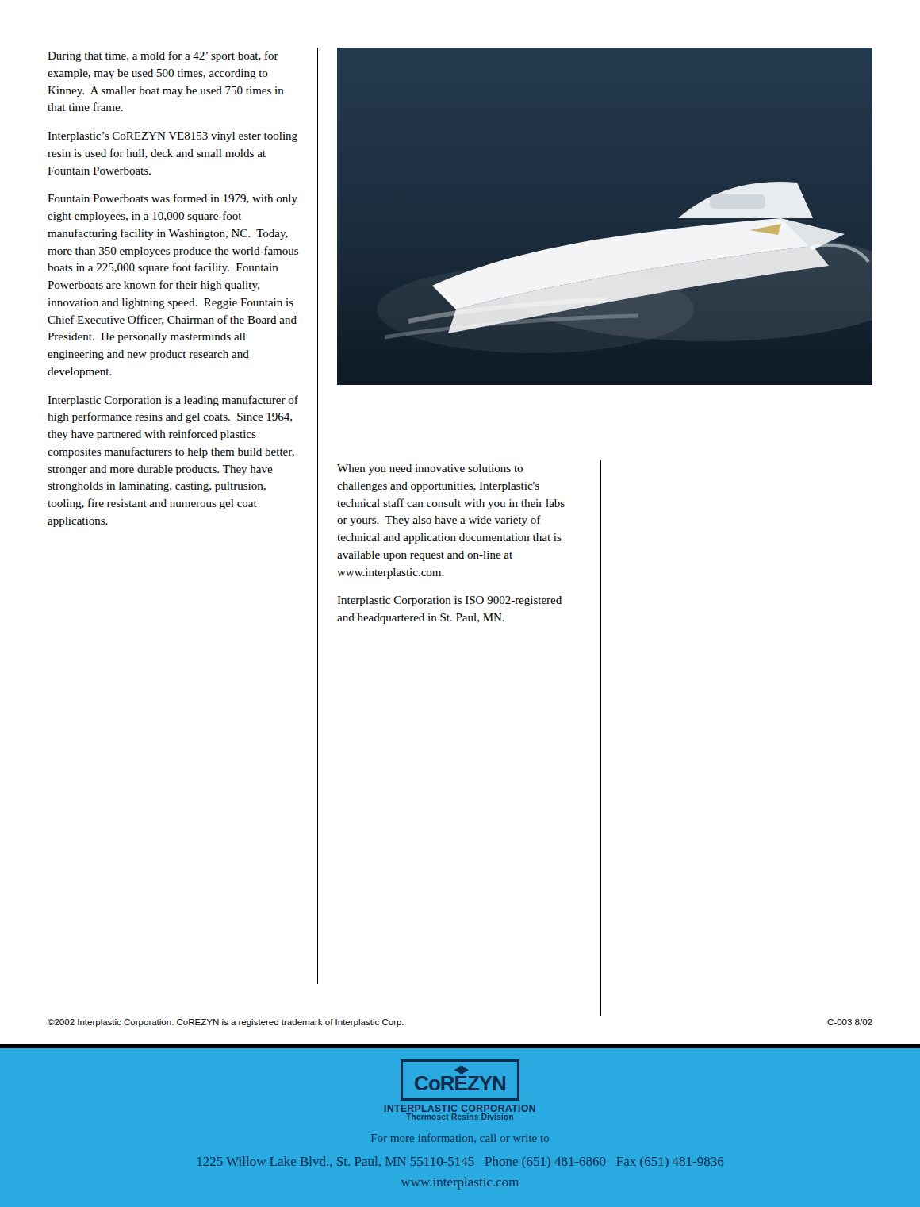During that time, a mold for a 42’ sport boat, for example, may be used 500 times, according to Kinney. A smaller boat may be used 750 times in that time frame.
Interplastic’s CoREZYN VE8153 vinyl ester tooling resin is used for hull, deck and small molds at Fountain Powerboats.
Fountain Powerboats was formed in 1979, with only eight employees, in a 10,000 square-foot manufacturing facility in Washington, NC. Today, more than 350 employees produce the world-famous boats in a 225,000 square foot facility. Fountain Powerboats are known for their high quality, innovation and lightning speed. Reggie Fountain is Chief Executive Officer, Chairman of the Board and President. He personally masterminds all engineering and new product research and development.
Interplastic Corporation is a leading manufacturer of high performance resins and gel coats. Since 1964, they have partnered with reinforced plastics composites manufacturers to help them build better, stronger and more durable products. They have strongholds in laminating, casting, pultrusion, tooling, fire resistant and numerous gel coat applications.
When you need innovative solutions to challenges and opportunities, Interplastic's technical staff can consult with you in their labs or yours. They also have a wide variety of technical and application documentation that is available upon request and on-line at www.interplastic.com.
Interplastic Corporation is ISO 9002-registered and headquartered in St. Paul, MN.
©2002 Interplastic Corporation. CoREZYN is a registered trademark of Interplastic Corp. C-003 8/02
CoREZYN
INTERPLASTIC CORPORATION
Thermoset Resins Division
For more information, call or write to
1225 Willow Lake Blvd., St. Paul, MN 55110-5145 Phone (651) 481-6860 Fax (651) 481-9836
www.interplastic.com